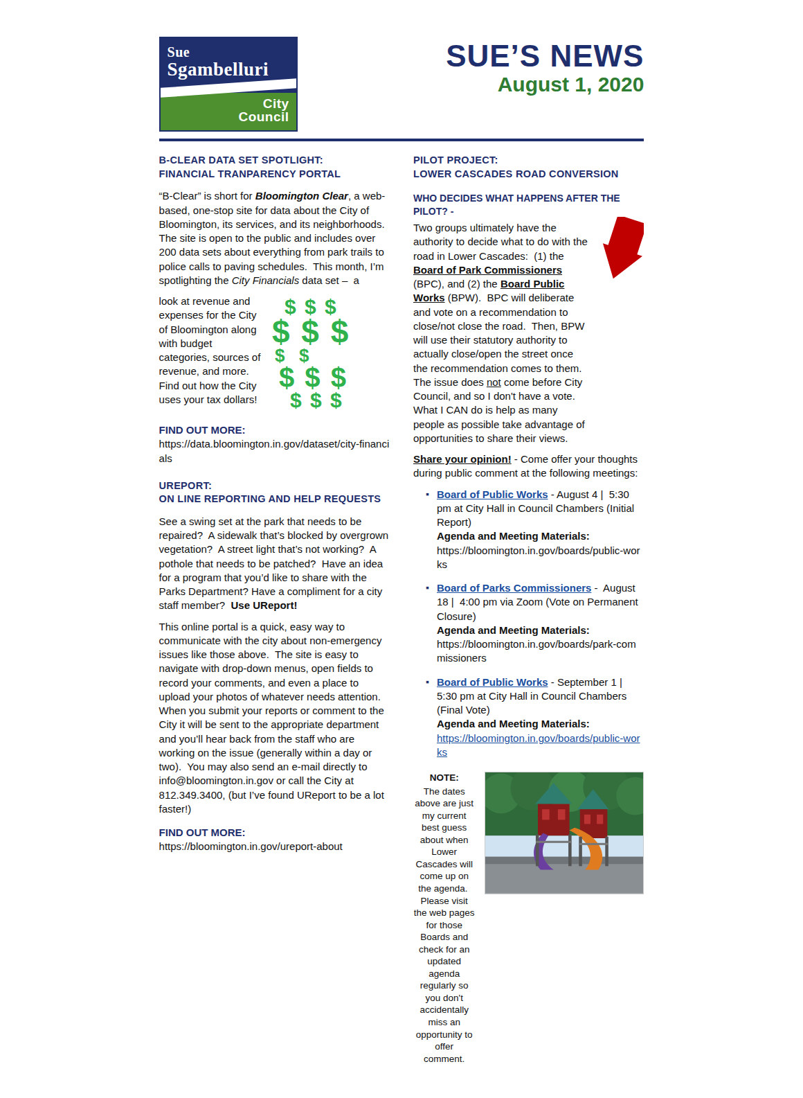Sue Sgambelluri
City Council
SUE’S NEWS
August 1, 2020
B-Clear Data Set Spotlight: Financial Tranparency Portal
“B-Clear” is short for Bloomington Clear, a web-based, one-stop site for data about the City of Bloomington, its services, and its neighborhoods. The site is open to the public and includes over 200 data sets about everything from park trails to police calls to paving schedules. This month, I’m spotlighting the City Financials data set – a
look at revenue and expenses for the City of Bloomington along with budget categories, sources of revenue, and more. Find out how the City uses your tax dollars!
$ $ $
$ $ $
$ $
$ $ $
$ $ $
FIND OUT MORE:
https://data.bloomington.in.gov/dataset/city-financials
UReport: On Line Reporting and Help Requests
See a swing set at the park that needs to be repaired? A sidewalk that’s blocked by overgrown vegetation? A street light that’s not working? A pothole that needs to be patched? Have an idea for a program that you’d like to share with the Parks Department? Have a compliment for a city staff member? Use UReport!
This online portal is a quick, easy way to communicate with the city about non-emergency issues like those above. The site is easy to navigate with drop-down menus, open fields to record your comments, and even a place to upload your photos of whatever needs attention. When you submit your reports or comment to the City it will be sent to the appropriate department and you’ll hear back from the staff who are working on the issue (generally within a day or two). You may also send an e-mail directly to info@bloomington.in.gov or call the City at 812.349.3400, (but I’ve found UReport to be a lot faster!)
FIND OUT MORE:
https://bloomington.in.gov/ureport-about
Pilot Project: Lower Cascades Road Conversion
Who decides what happens after the pilot? -
Two groups ultimately have the authority to decide what to do with the road in Lower Cascades: (1) the Board of Park Commissioners (BPC), and (2) the Board Public Works (BPW). BPC will deliberate and vote on a recommendation to close/not close the road. Then, BPW will use their statutory authority to actually close/open the street once the recommendation comes to them. The issue does not come before City Council, and so I don't have a vote. What I CAN do is help as many people as possible take advantage of opportunities to share their views.
Share your opinion! - Come offer your thoughts during public comment at the following meetings:
Board of Public Works - August 4 | 5:30 pm at City Hall in Council Chambers (Initial Report)
Agenda and Meeting Materials:
https://bloomington.in.gov/boards/public-works
Board of Parks Commissioners - August 18 | 4:00 pm via Zoom (Vote on Permanent Closure)
Agenda and Meeting Materials:
https://bloomington.in.gov/boards/park-commissioners
Board of Public Works - September 1 | 5:30 pm at City Hall in Council Chambers (Final Vote)
Agenda and Meeting Materials:
https://bloomington.in.gov/boards/public-works
NOTE: The dates above are just my current best guess about when Lower Cascades will come up on the agenda. Please visit the web pages for those Boards and check for an updated agenda regularly so you don't accidentally miss an opportunity to offer comment.